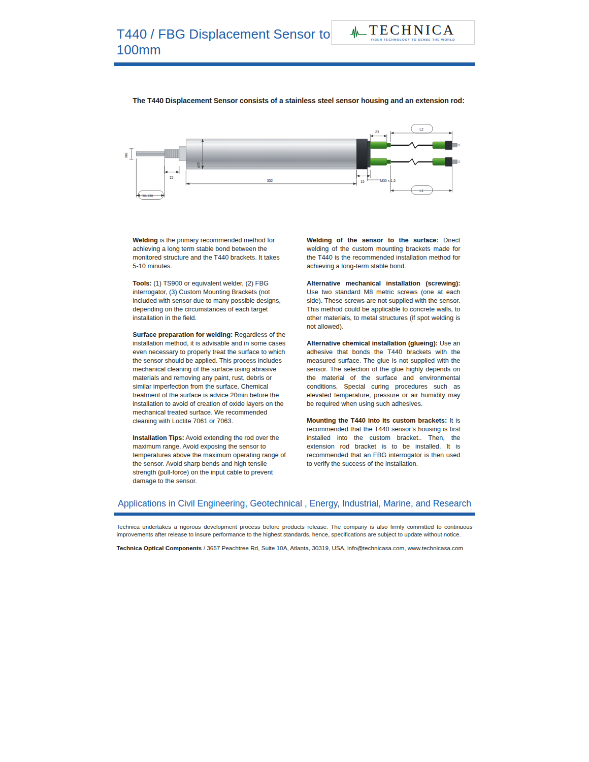T440 / FBG Displacement Sensor to 100mm
TECHNICA FIBER TECHNOLOGY TO SENSE THE WORLD
The T440 Displacement Sensor consists of a stainless steel sensor housing and an extension rod:
M8 15 ⌀30 352 30-130 15 23 L2 L1 M30 x 1,5
Welding is the primary recommended method for achieving a long term stable bond between the monitored structure and the T440 brackets. It takes 5-10 minutes.
Tools: (1) TS900 or equivalent welder, (2) FBG interrogator, (3) Custom Mounting Brackets (not included with sensor due to many possible designs, depending on the circumstances of each target installation in the field.
Surface preparation for welding: Regardless of the installation method, it is advisable and in some cases even necessary to properly treat the surface to which the sensor should be applied. This process includes mechanical cleaning of the surface using abrasive materials and removing any paint, rust, debris or similar imperfection from the surface. Chemical treatment of the surface is advice 20min before the installation to avoid of creation of oxide layers on the mechanical treated surface. We recommended cleaning with Loctite 7061 or 7063.
Installation Tips: Avoid extending the rod over the maximum range. Avoid exposing the sensor to temperatures above the maximum operating range of the sensor. Avoid sharp bends and high tensile strength (pull-force) on the input cable to prevent damage to the sensor.
Welding of the sensor to the surface: Direct welding of the custom mounting brackets made for the T440 is the recommended installation method for achieving a long-term stable bond.
Alternative mechanical installation (screwing): Use two standard M8 metric screws (one at each side). These screws are not supplied with the sensor. This method could be applicable to concrete walls, to other materials, to metal structures (if spot welding is not allowed).
Alternative chemical installation (glueing): Use an adhesive that bonds the T440 brackets with the measured surface. The glue is not supplied with the sensor. The selection of the glue highly depends on the material of the surface and environmental conditions. Special curing procedures such as elevated temperature, pressure or air humidity may be required when using such adhesives.
Mounting the T440 into its custom brackets: It is recommended that the T440 sensor’s housing is first installed into the custom bracket.. Then, the extension rod bracket is to be installed. It is recommended that an FBG interrogator is then used to verify the success of the installation.
Applications in Civil Engineering, Geotechnical , Energy, Industrial, Marine, and Research
Technica undertakes a rigorous development process before products release. The company is also firmly committed to continuous improvements after release to insure performance to the highest standards, hence, specifications are subject to update without notice.
Technica Optical Components / 3657 Peachtree Rd, Suite 10A, Atlanta, 30319, USA, info@technicasa.com, www.technicasa.com